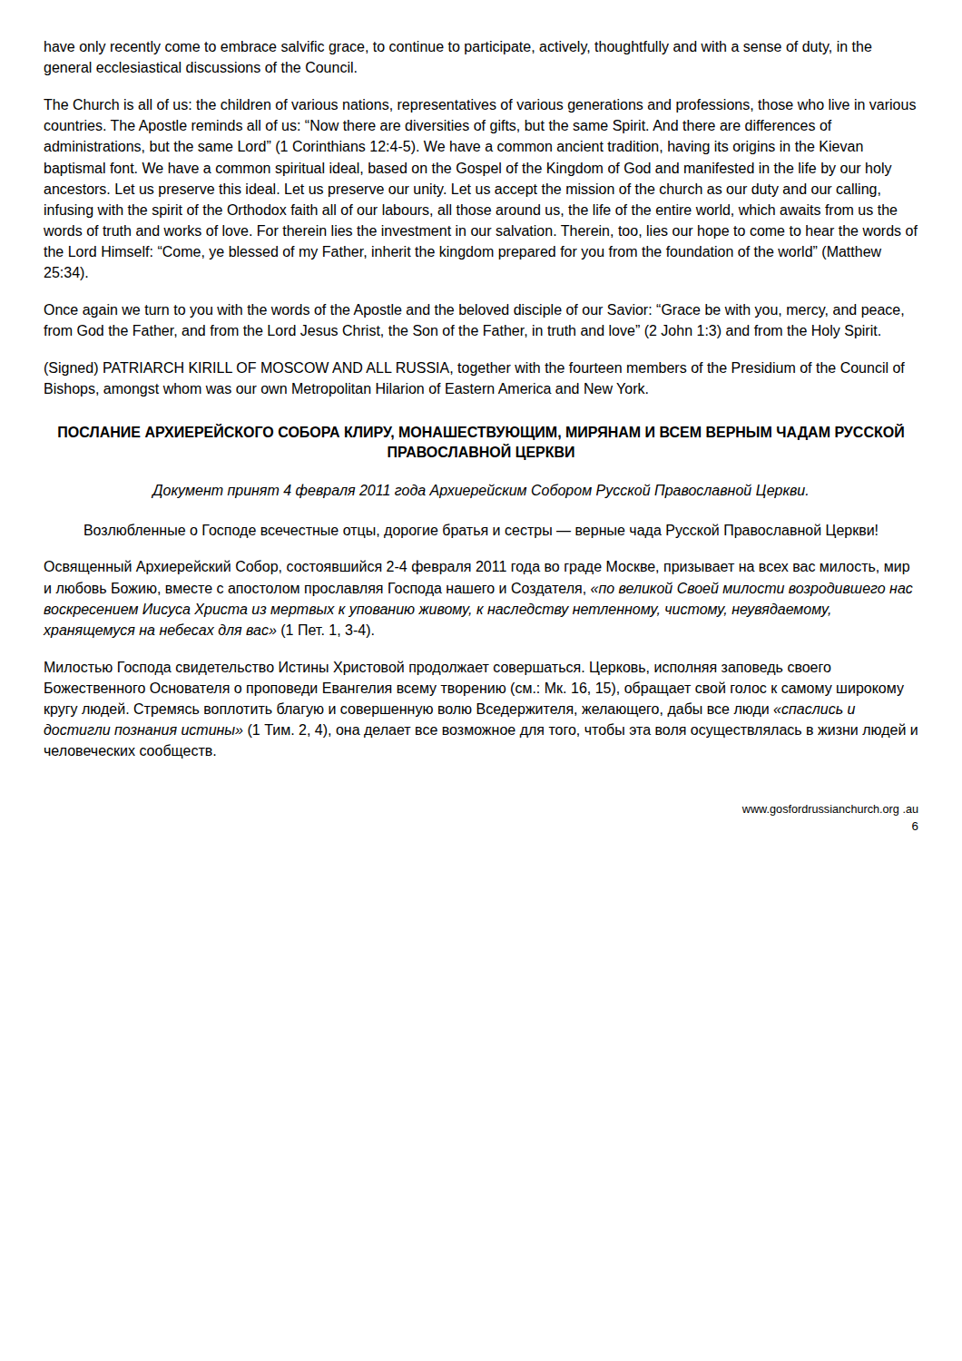have only recently come to embrace salvific grace, to continue to participate, actively, thoughtfully and with a sense of duty, in the general ecclesiastical discussions of the Council.
The Church is all of us: the children of various nations, representatives of various generations and professions, those who live in various countries. The Apostle reminds all of us: “Now there are diversities of gifts, but the same Spirit. And there are differences of administrations, but the same Lord” (1 Corinthians 12:4-5). We have a common ancient tradition, having its origins in the Kievan baptismal font. We have a common spiritual ideal, based on the Gospel of the Kingdom of God and manifested in the life by our holy ancestors. Let us preserve this ideal. Let us preserve our unity. Let us accept the mission of the church as our duty and our calling, infusing with the spirit of the Orthodox faith all of our labours, all those around us, the life of the entire world, which awaits from us the words of truth and works of love. For therein lies the investment in our salvation. Therein, too, lies our hope to come to hear the words of the Lord Himself: “Come, ye blessed of my Father, inherit the kingdom prepared for you from the foundation of the world” (Matthew 25:34).
Once again we turn to you with the words of the Apostle and the beloved disciple of our Savior: “Grace be with you, mercy, and peace, from God the Father, and from the Lord Jesus Christ, the Son of the Father, in truth and love” (2 John 1:3) and from the Holy Spirit.
(Signed) PATRIARCH KIRILL OF MOSCOW AND ALL RUSSIA, together with the fourteen members of the Presidium of the Council of Bishops, amongst whom was our own Metropolitan Hilarion of Eastern America and New York.
ПОСЛАНИЕ АРХИЕРЕЙСКОГО СОБОРА КЛИРУ, МОНАШЕСТВУЮЩИМ, МИРЯНАМ И ВСЕМ ВЕРНЫМ ЧАДАМ РУССКОЙ ПРАВОСЛАВНОЙ ЦЕРКВИ
Документ принят 4 февраля 2011 года Архиерейским Собором Русской Православной Церкви.
Возлюбленные о Господе всечестные отцы, дорогие братья и сестры — верные чада Русской Православной Церкви!
Освященный Архиерейский Собор, состоявшийся 2-4 февраля 2011 года во граде Москве, призывает на всех вас милость, мир и любовь Божию, вместе с апостолом прославляя Господа нашего и Создателя, «по великой Своей милости возродившего нас воскресением Иисуса Христа из мертвых к упованию живому, к наследству нетленному, чистому, неувядаемому, хранящемуся на небесах для вас» (1 Пет. 1, 3-4).
Милостью Господа свидетельство Истины Христовой продолжает совершаться. Церковь, исполняя заповедь своего Божественного Основателя о проповеди Евангелия всему творению (см.: Мк. 16, 15), обращает свой голос к самому широкому кругу людей. Стремясь воплотить благую и совершенную волю Вседержителя, желающего, дабы все люди «спаслись и достигли познания истины» (1 Тим. 2, 4), она делает все возможное для того, чтобы эта воля осуществлялась в жизни людей и человеческих сообществ.
www.gosfordrussianchurch.org .au
6